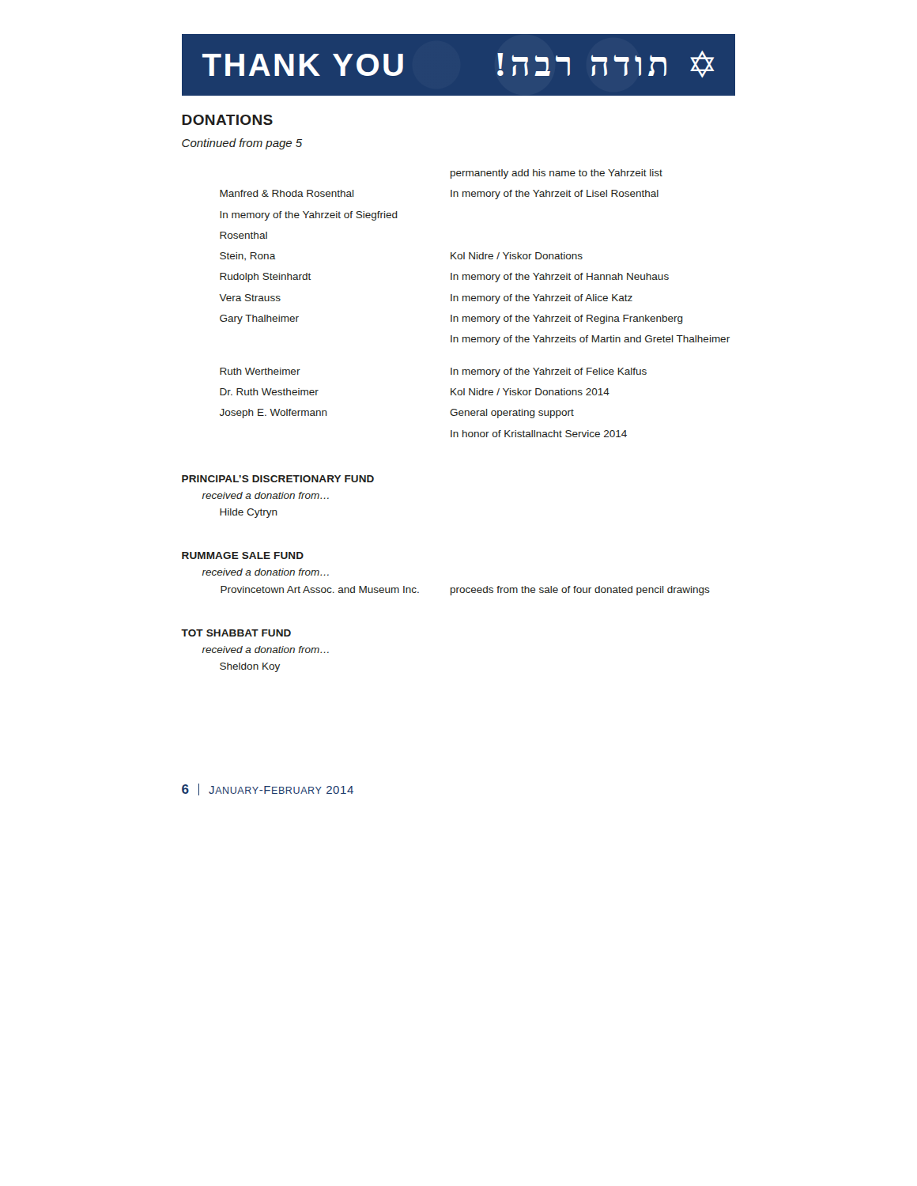THANK YOU
תודה רבה!
✡
Donations
Continued from page 5
| | permanently add his name to the Yahrzeit list |
| Manfred & Rhoda Rosenthal | In memory of the Yahrzeit of Lisel Rosenthal |
| In memory of the Yahrzeit of Siegfried Rosenthal | |
| Stein, Rona | Kol Nidre / Yiskor Donations |
| Rudolph Steinhardt | In memory of the Yahrzeit of Hannah Neuhaus |
| Vera Strauss | In memory of the Yahrzeit of Alice Katz |
| Gary Thalheimer | In memory of the Yahrzeit of Regina Frankenberg |
| | In memory of the Yahrzeits of Martin and Gretel Thalheimer |
| Ruth Wertheimer | In memory of the Yahrzeit of Felice Kalfus |
| Dr. Ruth Westheimer | Kol Nidre / Yiskor Donations 2014 |
| Joseph E. Wolfermann | General operating support |
| | In honor of Kristallnacht Service 2014 |
PRINCIPAL’S DISCRETIONARY FUND
received a donation from…
Hilde Cytryn
RUMMAGE SALE FUND
received a donation from…
| Provincetown Art Assoc. and Museum Inc. | proceeds from the sale of four donated pencil drawings |
TOT SHABBAT FUND
received a donation from…
Sheldon Koy
6 JANUARY-FEBRUARY 2014